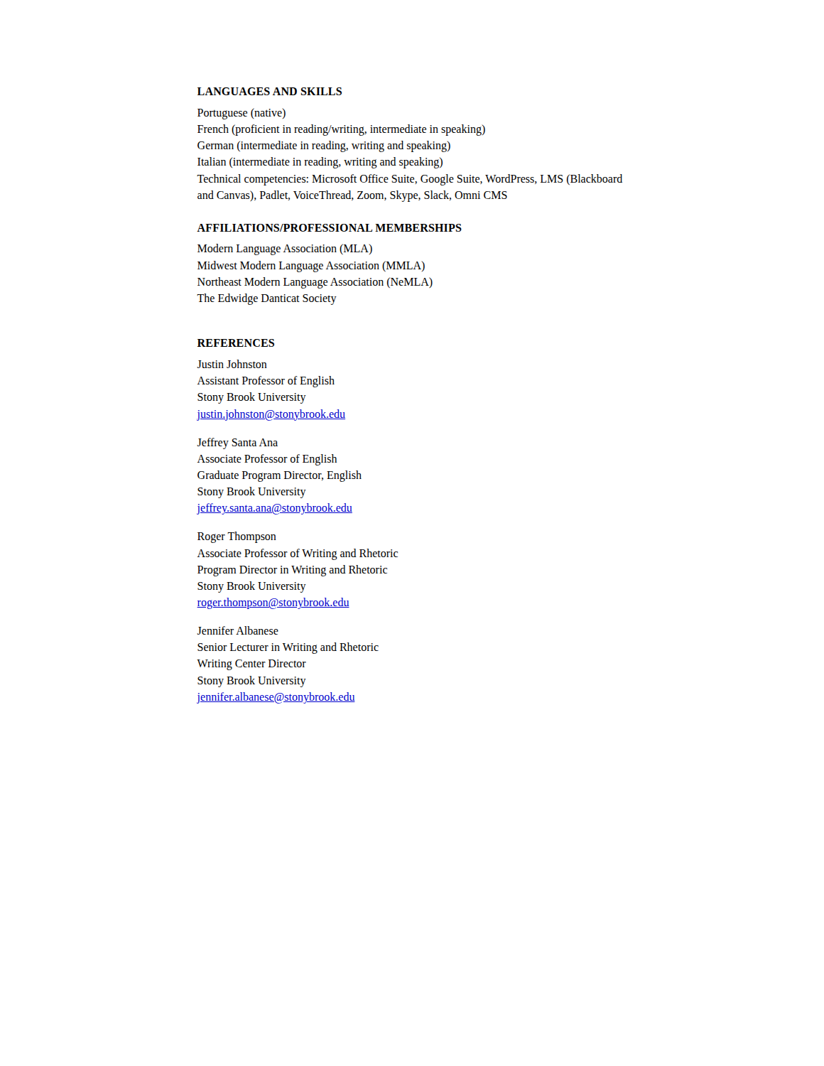LANGUAGES AND SKILLS
Portuguese (native)
French (proficient in reading/writing, intermediate in speaking)
German (intermediate in reading, writing and speaking)
Italian (intermediate in reading, writing and speaking)
Technical competencies: Microsoft Office Suite, Google Suite, WordPress, LMS (Blackboard and Canvas), Padlet, VoiceThread, Zoom, Skype, Slack, Omni CMS
AFFILIATIONS/PROFESSIONAL MEMBERSHIPS
Modern Language Association (MLA)
Midwest Modern Language Association (MMLA)
Northeast Modern Language Association (NeMLA)
The Edwidge Danticat Society
REFERENCES
Justin Johnston
Assistant Professor of English
Stony Brook University
justin.johnston@stonybrook.edu
Jeffrey Santa Ana
Associate Professor of English
Graduate Program Director, English
Stony Brook University
jeffrey.santa.ana@stonybrook.edu
Roger Thompson
Associate Professor of Writing and Rhetoric
Program Director in Writing and Rhetoric
Stony Brook University
roger.thompson@stonybrook.edu
Jennifer Albanese
Senior Lecturer in Writing and Rhetoric
Writing Center Director
Stony Brook University
jennifer.albanese@stonybrook.edu